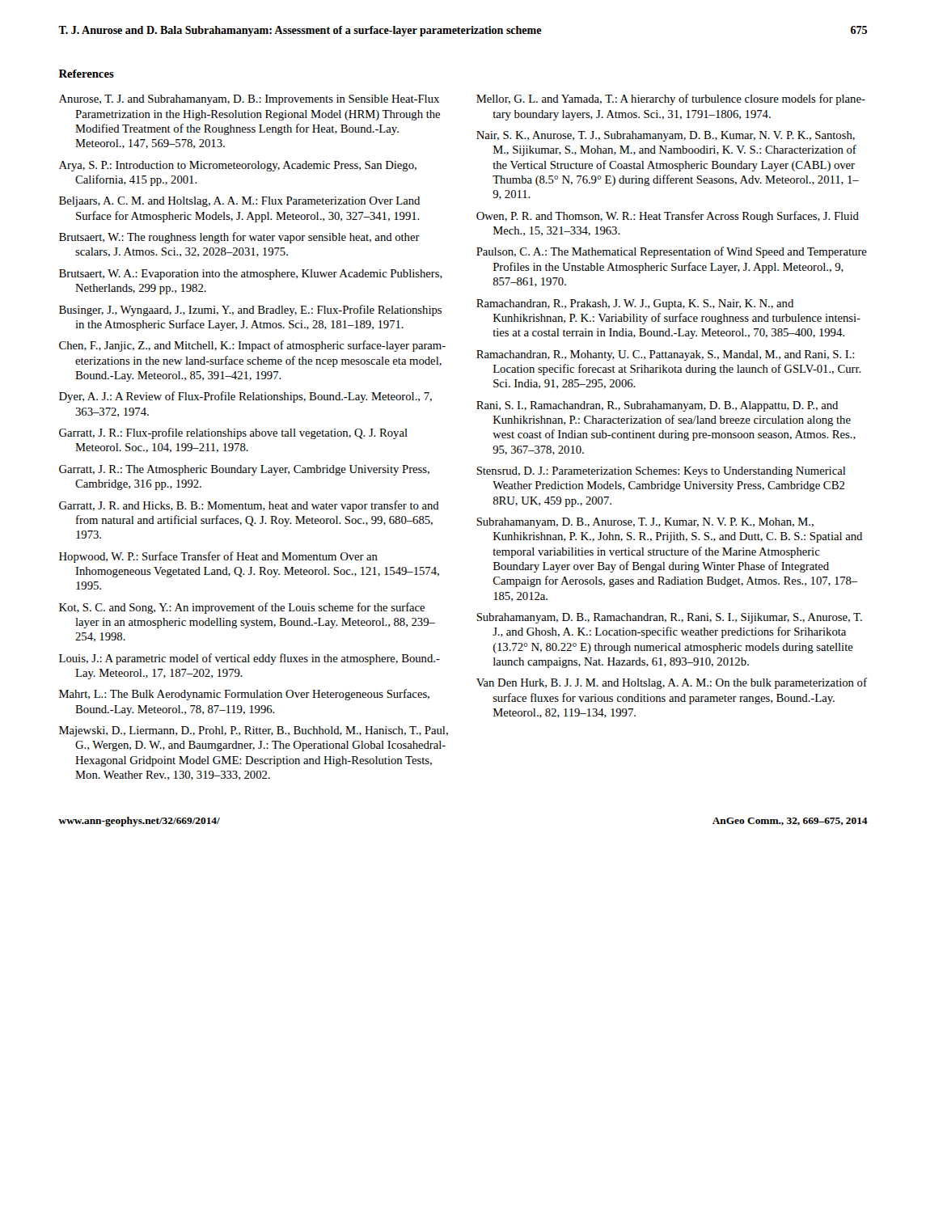T. J. Anurose and D. Bala Subrahamanyam: Assessment of a surface-layer parameterization scheme
675
References
Anurose, T. J. and Subrahamanyam, D. B.: Improvements in Sensible Heat-Flux Parametrization in the High-Resolution Regional Model (HRM) Through the Modified Treatment of the Roughness Length for Heat, Bound.-Lay. Meteorol., 147, 569–578, 2013.
Arya, S. P.: Introduction to Micrometeorology, Academic Press, San Diego, California, 415 pp., 2001.
Beljaars, A. C. M. and Holtslag, A. A. M.: Flux Parameterization Over Land Surface for Atmospheric Models, J. Appl. Meteorol., 30, 327–341, 1991.
Brutsaert, W.: The roughness length for water vapor sensible heat, and other scalars, J. Atmos. Sci., 32, 2028–2031, 1975.
Brutsaert, W. A.: Evaporation into the atmosphere, Kluwer Academic Publishers, Netherlands, 299 pp., 1982.
Businger, J., Wyngaard, J., Izumi, Y., and Bradley, E.: Flux-Profile Relationships in the Atmospheric Surface Layer, J. Atmos. Sci., 28, 181–189, 1971.
Chen, F., Janjic, Z., and Mitchell, K.: Impact of atmospheric surface-layer parameterizations in the new land-surface scheme of the ncep mesoscale eta model, Bound.-Lay. Meteorol., 85, 391–421, 1997.
Dyer, A. J.: A Review of Flux-Profile Relationships, Bound.-Lay. Meteorol., 7, 363–372, 1974.
Garratt, J. R.: Flux-profile relationships above tall vegetation, Q. J. Royal Meteorol. Soc., 104, 199–211, 1978.
Garratt, J. R.: The Atmospheric Boundary Layer, Cambridge University Press, Cambridge, 316 pp., 1992.
Garratt, J. R. and Hicks, B. B.: Momentum, heat and water vapor transfer to and from natural and artificial surfaces, Q. J. Roy. Meteorol. Soc., 99, 680–685, 1973.
Hopwood, W. P.: Surface Transfer of Heat and Momentum Over an Inhomogeneous Vegetated Land, Q. J. Roy. Meteorol. Soc., 121, 1549–1574, 1995.
Kot, S. C. and Song, Y.: An improvement of the Louis scheme for the surface layer in an atmospheric modelling system, Bound.-Lay. Meteorol., 88, 239–254, 1998.
Louis, J.: A parametric model of vertical eddy fluxes in the atmosphere, Bound.-Lay. Meteorol., 17, 187–202, 1979.
Mahrt, L.: The Bulk Aerodynamic Formulation Over Heterogeneous Surfaces, Bound.-Lay. Meteorol., 78, 87–119, 1996.
Majewski, D., Liermann, D., Prohl, P., Ritter, B., Buchhold, M., Hanisch, T., Paul, G., Wergen, D. W., and Baumgardner, J.: The Operational Global Icosahedral-Hexagonal Gridpoint Model GME: Description and High-Resolution Tests, Mon. Weather Rev., 130, 319–333, 2002.
Mellor, G. L. and Yamada, T.: A hierarchy of turbulence closure models for planetary boundary layers, J. Atmos. Sci., 31, 1791–1806, 1974.
Nair, S. K., Anurose, T. J., Subrahamanyam, D. B., Kumar, N. V. P. K., Santosh, M., Sijikumar, S., Mohan, M., and Namboodiri, K. V. S.: Characterization of the Vertical Structure of Coastal Atmospheric Boundary Layer (CABL) over Thumba (8.5° N, 76.9° E) during different Seasons, Adv. Meteorol., 2011, 1–9, 2011.
Owen, P. R. and Thomson, W. R.: Heat Transfer Across Rough Surfaces, J. Fluid Mech., 15, 321–334, 1963.
Paulson, C. A.: The Mathematical Representation of Wind Speed and Temperature Profiles in the Unstable Atmospheric Surface Layer, J. Appl. Meteorol., 9, 857–861, 1970.
Ramachandran, R., Prakash, J. W. J., Gupta, K. S., Nair, K. N., and Kunhikrishnan, P. K.: Variability of surface roughness and turbulence intensities at a costal terrain in India, Bound.-Lay. Meteorol., 70, 385–400, 1994.
Ramachandran, R., Mohanty, U. C., Pattanayak, S., Mandal, M., and Rani, S. I.: Location specific forecast at Sriharikota during the launch of GSLV-01., Curr. Sci. India, 91, 285–295, 2006.
Rani, S. I., Ramachandran, R., Subrahamanyam, D. B., Alappattu, D. P., and Kunhikrishnan, P.: Characterization of sea/land breeze circulation along the west coast of Indian sub-continent during pre-monsoon season, Atmos. Res., 95, 367–378, 2010.
Stensrud, D. J.: Parameterization Schemes: Keys to Understanding Numerical Weather Prediction Models, Cambridge University Press, Cambridge CB2 8RU, UK, 459 pp., 2007.
Subrahamanyam, D. B., Anurose, T. J., Kumar, N. V. P. K., Mohan, M., Kunhikrishnan, P. K., John, S. R., Prijith, S. S., and Dutt, C. B. S.: Spatial and temporal variabilities in vertical structure of the Marine Atmospheric Boundary Layer over Bay of Bengal during Winter Phase of Integrated Campaign for Aerosols, gases and Radiation Budget, Atmos. Res., 107, 178–185, 2012a.
Subrahamanyam, D. B., Ramachandran, R., Rani, S. I., Sijikumar, S., Anurose, T. J., and Ghosh, A. K.: Location-specific weather predictions for Sriharikota (13.72° N, 80.22° E) through numerical atmospheric models during satellite launch campaigns, Nat. Hazards, 61, 893–910, 2012b.
Van Den Hurk, B. J. J. M. and Holtslag, A. A. M.: On the bulk parameterization of surface fluxes for various conditions and parameter ranges, Bound.-Lay. Meteorol., 82, 119–134, 1997.
www.ann-geophys.net/32/669/2014/
AnGeo Comm., 32, 669–675, 2014